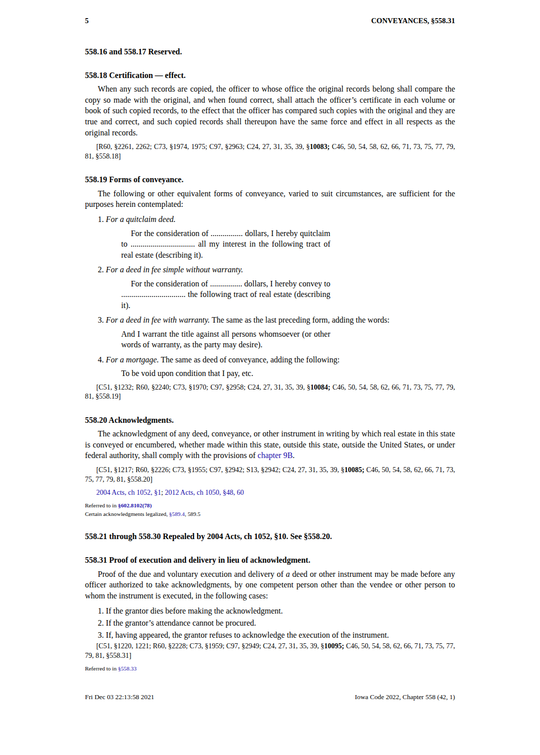5 CONVEYANCES, §558.31
558.16 and 558.17 Reserved.
558.18 Certification — effect.
When any such records are copied, the officer to whose office the original records belong shall compare the copy so made with the original, and when found correct, shall attach the officer’s certificate in each volume or book of such copied records, to the effect that the officer has compared such copies with the original and they are true and correct, and such copied records shall thereupon have the same force and effect in all respects as the original records.
[R60, §2261, 2262; C73, §1974, 1975; C97, §2963; C24, 27, 31, 35, 39, §10083; C46, 50, 54, 58, 62, 66, 71, 73, 75, 77, 79, 81, §558.18]
558.19 Forms of conveyance.
The following or other equivalent forms of conveyance, varied to suit circumstances, are sufficient for the purposes herein contemplated:
1. For a quitclaim deed.
For the consideration of ................ dollars, I hereby quitclaim to ................................ all my interest in the following tract of real estate (describing it).
2. For a deed in fee simple without warranty.
For the consideration of ................ dollars, I hereby convey to ................................ the following tract of real estate (describing it).
3. For a deed in fee with warranty. The same as the last preceding form, adding the words:
And I warrant the title against all persons whomsoever (or other words of warranty, as the party may desire).
4. For a mortgage. The same as deed of conveyance, adding the following:
To be void upon condition that I pay, etc.
[C51, §1232; R60, §2240; C73, §1970; C97, §2958; C24, 27, 31, 35, 39, §10084; C46, 50, 54, 58, 62, 66, 71, 73, 75, 77, 79, 81, §558.19]
558.20 Acknowledgments.
The acknowledgment of any deed, conveyance, or other instrument in writing by which real estate in this state is conveyed or encumbered, whether made within this state, outside this state, outside the United States, or under federal authority, shall comply with the provisions of chapter 9B.
[C51, §1217; R60, §2226; C73, §1955; C97, §2942; S13, §2942; C24, 27, 31, 35, 39, §10085; C46, 50, 54, 58, 62, 66, 71, 73, 75, 77, 79, 81, §558.20]
2004 Acts, ch 1052, §1; 2012 Acts, ch 1050, §48, 60
Referred to in §602.8102(78)
Certain acknowledgments legalized, §589.4, 589.5
558.21 through 558.30 Repealed by 2004 Acts, ch 1052, §10. See §558.20.
558.31 Proof of execution and delivery in lieu of acknowledgment.
Proof of the due and voluntary execution and delivery of a deed or other instrument may be made before any officer authorized to take acknowledgments, by one competent person other than the vendee or other person to whom the instrument is executed, in the following cases:
1. If the grantor dies before making the acknowledgment.
2. If the grantor’s attendance cannot be procured.
3. If, having appeared, the grantor refuses to acknowledge the execution of the instrument.
[C51, §1220, 1221; R60, §2228; C73, §1959; C97, §2949; C24, 27, 31, 35, 39, §10095; C46, 50, 54, 58, 62, 66, 71, 73, 75, 77, 79, 81, §558.31]
Referred to in §558.33
Fri Dec 03 22:13:58 2021 Iowa Code 2022, Chapter 558 (42, 1)